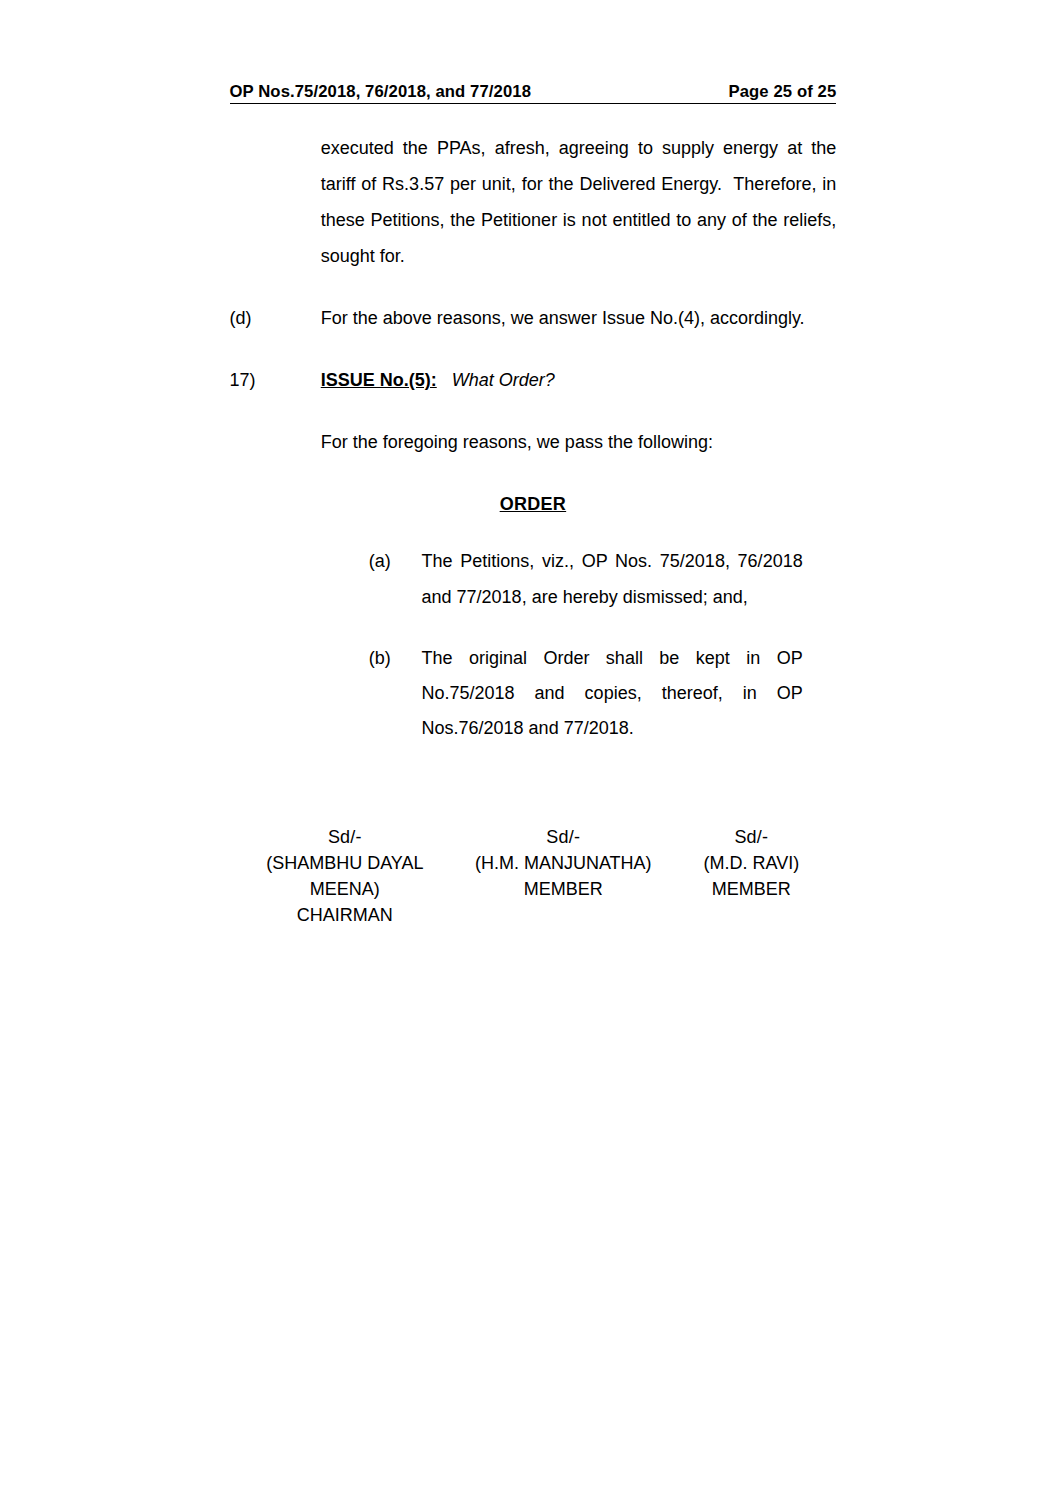OP Nos.75/2018, 76/2018, and 77/2018 Page 25 of 25
executed the PPAs, afresh, agreeing to supply energy at the tariff of Rs.3.57 per unit, for the Delivered Energy. Therefore, in these Petitions, the Petitioner is not entitled to any of the reliefs, sought for.
(d)
For the above reasons, we answer Issue No.(4), accordingly.
17)
ISSUE No.(5): What Order?
For the foregoing reasons, we pass the following:
ORDER
(a)
The Petitions, viz., OP Nos. 75/2018, 76/2018 and 77/2018, are hereby dismissed; and,
(b)
The original Order shall be kept in OP No.75/2018 and copies, thereof, in OP Nos.76/2018 and 77/2018.
| Sd/- (SHAMBHU DAYAL MEENA) CHAIRMAN | Sd/- (H.M. MANJUNATHA) MEMBER | Sd/- (M.D. RAVI) MEMBER |